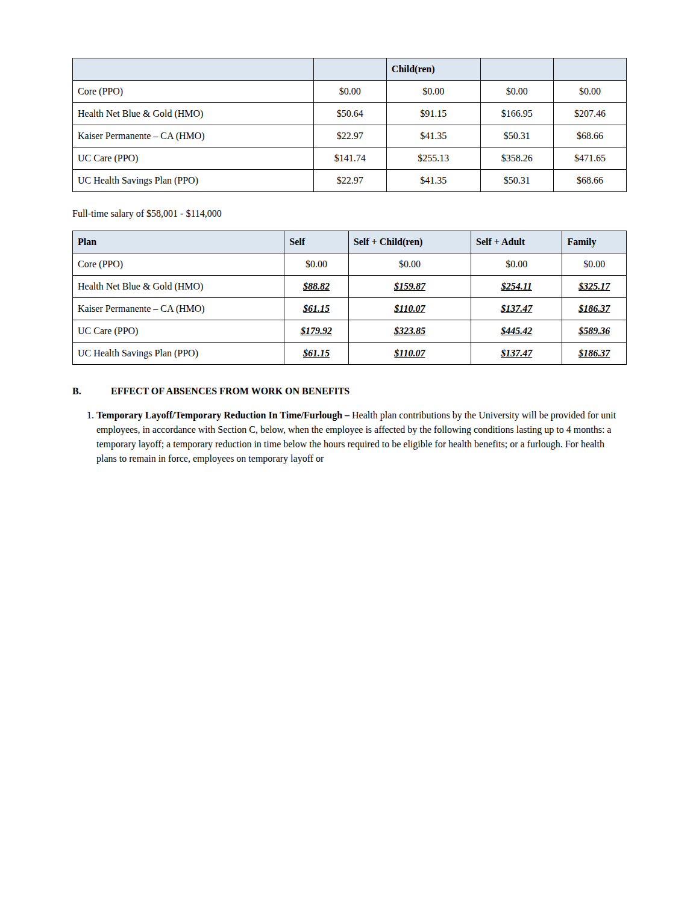| | | Child(ren) | | |
| --- | --- | --- | --- | --- |
| Core (PPO) | $0.00 | $0.00 | $0.00 | $0.00 |
| Health Net Blue & Gold (HMO) | $50.64 | $91.15 | $166.95 | $207.46 |
| Kaiser Permanente – CA (HMO) | $22.97 | $41.35 | $50.31 | $68.66 |
| UC Care (PPO) | $141.74 | $255.13 | $358.26 | $471.65 |
| UC Health Savings Plan (PPO) | $22.97 | $41.35 | $50.31 | $68.66 |
Full-time salary of $58,001 - $114,000
| Plan | Self | Self + Child(ren) | Self + Adult | Family |
| --- | --- | --- | --- | --- |
| Core (PPO) | $0.00 | $0.00 | $0.00 | $0.00 |
| Health Net Blue & Gold (HMO) | $88.82 | $159.87 | $254.11 | $325.17 |
| Kaiser Permanente – CA (HMO) | $61.15 | $110.07 | $137.47 | $186.37 |
| UC Care (PPO) | $179.92 | $323.85 | $445.42 | $589.36 |
| UC Health Savings Plan (PPO) | $61.15 | $110.07 | $137.47 | $186.37 |
B. EFFECT OF ABSENCES FROM WORK ON BENEFITS
Temporary Layoff/Temporary Reduction In Time/Furlough – Health plan contributions by the University will be provided for unit employees, in accordance with Section C, below, when the employee is affected by the following conditions lasting up to 4 months: a temporary layoff; a temporary reduction in time below the hours required to be eligible for health benefits; or a furlough. For health plans to remain in force, employees on temporary layoff or